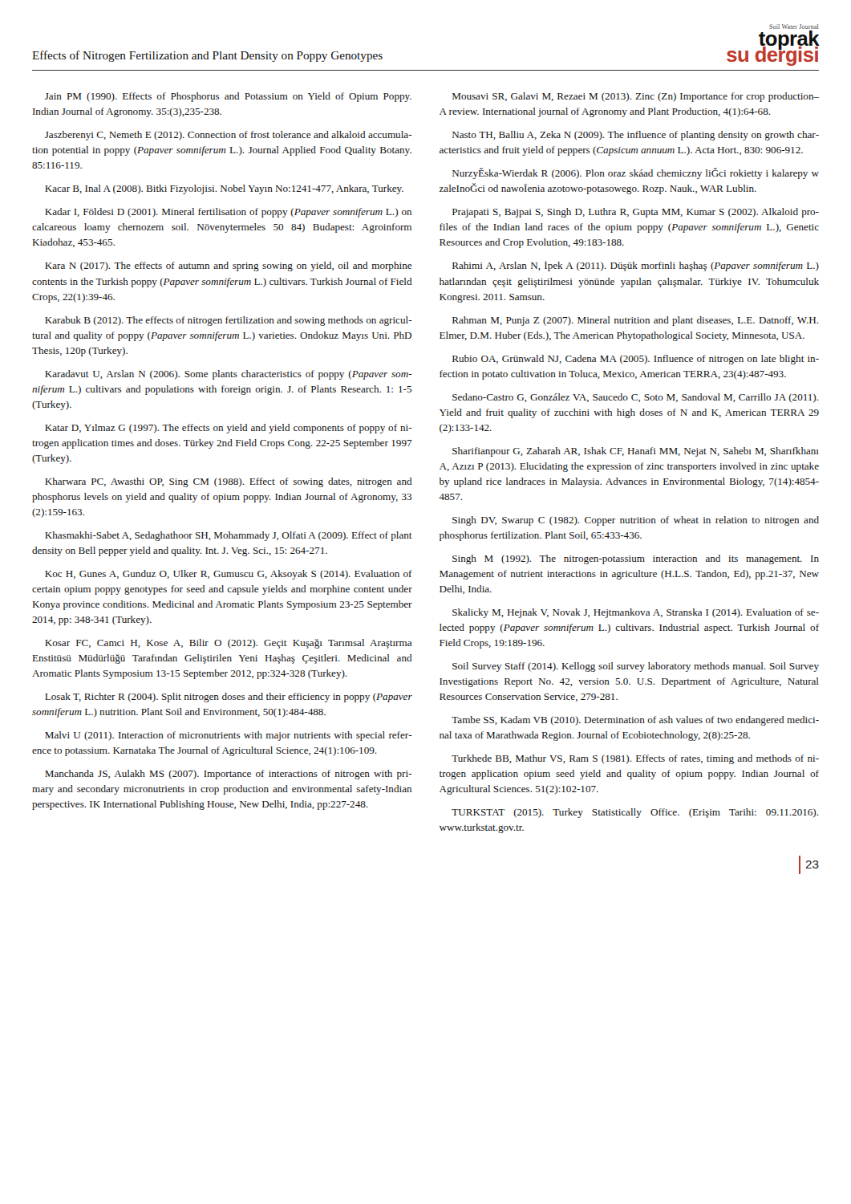Effects of Nitrogen Fertilization and Plant Density on Poppy Genotypes
Soil Water Journal toprak su dergisi
Jain PM (1990). Effects of Phosphorus and Potassium on Yield of Opium Poppy. Indian Journal of Agronomy. 35:(3),235-238.
Jaszberenyi C, Nemeth E (2012). Connection of frost tolerance and alkaloid accumulation potential in poppy (Papaver somniferum L.). Journal Applied Food Quality Botany. 85:116-119.
Kacar B, Inal A (2008). Bitki Fizyolojisi. Nobel Yayın No:1241-477, Ankara, Turkey.
Kadar I, Földesi D (2001). Mineral fertilisation of poppy (Papaver somniferum L.) on calcareous loamy chernozem soil. Növenytermeles 50 84) Budapest: Agroinform Kiadohaz, 453-465.
Kara N (2017). The effects of autumn and spring sowing on yield, oil and morphine contents in the Turkish poppy (Papaver somniferum L.) cultivars. Turkish Journal of Field Crops, 22(1):39-46.
Karabuk B (2012). The effects of nitrogen fertilization and sowing methods on agricultural and quality of poppy (Papaver somniferum L.) varieties. Ondokuz Mayıs Uni. PhD Thesis, 120p (Turkey).
Karadavut U, Arslan N (2006). Some plants characteristics of poppy (Papaver somniferum L.) cultivars and populations with foreign origin. J. of Plants Research. 1: 1-5 (Turkey).
Katar D, Yılmaz G (1997). The effects on yield and yield components of poppy of nitrogen application times and doses. Türkey 2nd Field Crops Cong. 22-25 September 1997 (Turkey).
Kharwara PC, Awasthi OP, Sing CM (1988). Effect of sowing dates, nitrogen and phosphorus levels on yield and quality of opium poppy. Indian Journal of Agronomy, 33 (2):159-163.
Khasmakhi-Sabet A, Sedaghathoor SH, Mohammady J, Olfati A (2009). Effect of plant density on Bell pepper yield and quality. Int. J. Veg. Sci., 15: 264-271.
Koc H, Gunes A, Gunduz O, Ulker R, Gumuscu G, Aksoyak S (2014). Evaluation of certain opium poppy genotypes for seed and capsule yields and morphine content under Konya province conditions. Medicinal and Aromatic Plants Symposium 23-25 September 2014, pp: 348-341 (Turkey).
Kosar FC, Camci H, Kose A, Bilir O (2012). Geçit Kuşağı Tarımsal Araştırma Enstitüsü Müdürlüğü Tarafından Geliştirilen Yeni Haşhaş Çeşitleri. Medicinal and Aromatic Plants Symposium 13-15 September 2012, pp:324-328 (Turkey).
Losak T, Richter R (2004). Split nitrogen doses and their efficiency in poppy (Papaver somniferum L.) nutrition. Plant Soil and Environment, 50(1):484-488.
Malvi U (2011). Interaction of micronutrients with major nutrients with special reference to potassium. Karnataka The Journal of Agricultural Science, 24(1):106-109.
Manchanda JS, Aulakh MS (2007). Importance of interactions of nitrogen with primary and secondary micronutrients in crop production and environmental safety-Indian perspectives. IK International Publishing House, New Delhi, India, pp:227-248.
Mousavi SR, Galavi M, Rezaei M (2013). Zinc (Zn) Importance for crop production–A review. International journal of Agronomy and Plant Production, 4(1):64-68.
Nasto TH, Balliu A, Zeka N (2009). The influence of planting density on growth characteristics and fruit yield of peppers (Capsicum annuum L.). Acta Hort., 830: 906-912.
NurzyĚska-Wierdak R (2006). Plon oraz skáad chemiczny liĞci rokietty i kalarepy w zaleInoĞci od nawoĪenia azotowo-potasowego. Rozp. Nauk., WAR Lublin.
Prajapati S, Bajpai S, Singh D, Luthra R, Gupta MM, Kumar S (2002). Alkaloid profiles of the Indian land races of the opium poppy (Papaver somniferum L.), Genetic Resources and Crop Evolution, 49:183-188.
Rahimi A, Arslan N, İpek A (2011). Düşük morfinli haşhaş (Papaver somniferum L.) hatlarından çeşit geliştirilmesi yönünde yapılan çalışmalar. Türkiye IV. Tohumculuk Kongresi. 2011. Samsun.
Rahman M, Punja Z (2007). Mineral nutrition and plant diseases, L.E. Datnoff, W.H. Elmer, D.M. Huber (Eds.), The American Phytopathological Society, Minnesota, USA.
Rubio OA, Grünwald NJ, Cadena MA (2005). Influence of nitrogen on late blight infection in potato cultivation in Toluca, Mexico, American TERRA, 23(4):487-493.
Sedano-Castro G, González VA, Saucedo C, Soto M, Sandoval M, Carrillo JA (2011). Yield and fruit quality of zucchini with high doses of N and K, American TERRA 29 (2):133-142.
Sharifianpour G, Zaharah AR, Ishak CF, Hanafi MM, Nejat N, Sahebı M, Sharıfkhanı A, Azızı P (2013). Elucidating the expression of zinc transporters involved in zinc uptake by upland rice landraces in Malaysia. Advances in Environmental Biology, 7(14):4854-4857.
Singh DV, Swarup C (1982). Copper nutrition of wheat in relation to nitrogen and phosphorus fertilization. Plant Soil, 65:433-436.
Singh M (1992). The nitrogen-potassium interaction and its management. In Management of nutrient interactions in agriculture (H.L.S. Tandon, Ed), pp.21-37, New Delhi, India.
Skalicky M, Hejnak V, Novak J, Hejtmankova A, Stranska I (2014). Evaluation of selected poppy (Papaver somniferum L.) cultivars. Industrial aspect. Turkish Journal of Field Crops, 19:189-196.
Soil Survey Staff (2014). Kellogg soil survey laboratory methods manual. Soil Survey Investigations Report No. 42, version 5.0. U.S. Department of Agriculture, Natural Resources Conservation Service, 279-281.
Tambe SS, Kadam VB (2010). Determination of ash values of two endangered medicinal taxa of Marathwada Region. Journal of Ecobiotechnology, 2(8):25-28.
Turkhede BB, Mathur VS, Ram S (1981). Effects of rates, timing and methods of nitrogen application opium seed yield and quality of opium poppy. Indian Journal of Agricultural Sciences. 51(2):102-107.
TURKSTAT (2015). Turkey Statistically Office. (Erişim Tarihi: 09.11.2016). www.turkstat.gov.tr.
23